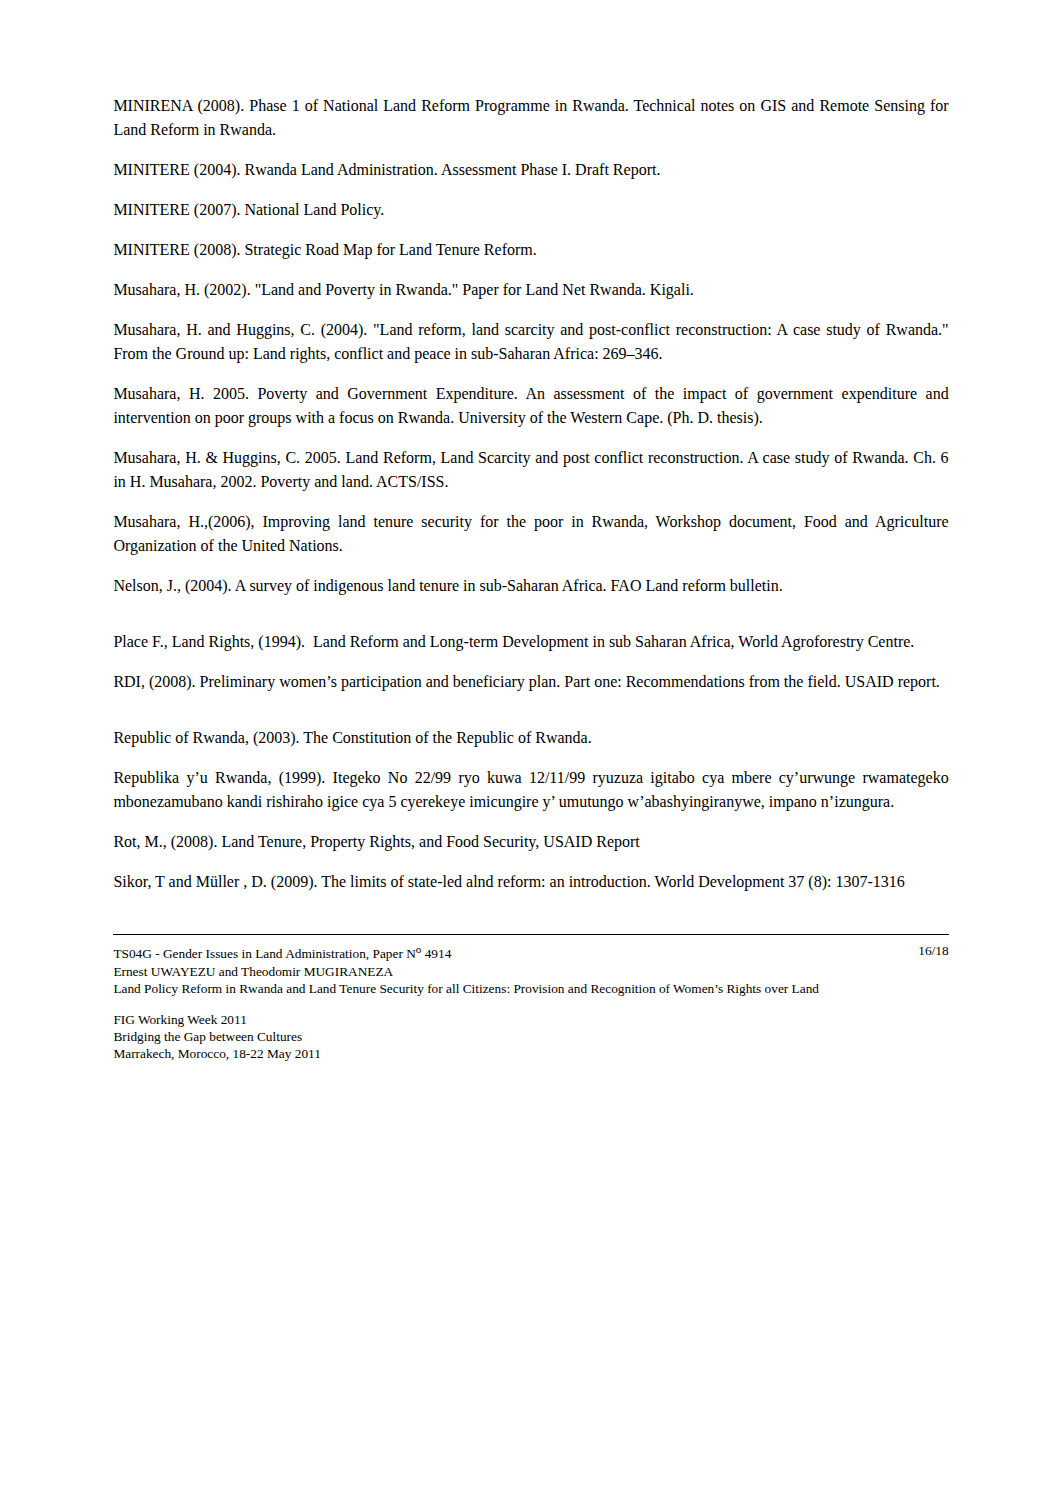MINIRENA (2008). Phase 1 of National Land Reform Programme in Rwanda. Technical notes on GIS and Remote Sensing for Land Reform in Rwanda.
MINITERE (2004). Rwanda Land Administration. Assessment Phase I. Draft Report.
MINITERE (2007). National Land Policy.
MINITERE (2008). Strategic Road Map for Land Tenure Reform.
Musahara, H. (2002). "Land and Poverty in Rwanda." Paper for Land Net Rwanda. Kigali.
Musahara, H. and Huggins, C. (2004). "Land reform, land scarcity and post-conflict reconstruction: A case study of Rwanda." From the Ground up: Land rights, conflict and peace in sub-Saharan Africa: 269–346.
Musahara, H. 2005. Poverty and Government Expenditure. An assessment of the impact of government expenditure and intervention on poor groups with a focus on Rwanda. University of the Western Cape. (Ph. D. thesis).
Musahara, H. & Huggins, C. 2005. Land Reform, Land Scarcity and post conflict reconstruction. A case study of Rwanda. Ch. 6 in H. Musahara, 2002. Poverty and land. ACTS/ISS.
Musahara, H.,(2006), Improving land tenure security for the poor in Rwanda, Workshop document, Food and Agriculture Organization of the United Nations.
Nelson, J., (2004). A survey of indigenous land tenure in sub-Saharan Africa. FAO Land reform bulletin.
Place F., Land Rights, (1994). Land Reform and Long-term Development in sub Saharan Africa, World Agroforestry Centre.
RDI, (2008). Preliminary women’s participation and beneficiary plan. Part one: Recommendations from the field. USAID report.
Republic of Rwanda, (2003). The Constitution of the Republic of Rwanda.
Republika y’u Rwanda, (1999). Itegeko No 22/99 ryo kuwa 12/11/99 ryuzuza igitabo cya mbere cy’urwunge rwamategeko mbonezamubano kandi rishiraho igice cya 5 cyerekeye imicungire y’ umutungo w’abashyingiranywe, impano n’izungura.
Rot, M., (2008). Land Tenure, Property Rights, and Food Security, USAID Report
Sikor, T and Müller , D. (2009). The limits of state-led alnd reform: an introduction. World Development 37 (8): 1307-1316
TS04G - Gender Issues in Land Administration, Paper No 4914
16/18
Ernest UWAYEZU and Theodomir MUGIRANEZA
Land Policy Reform in Rwanda and Land Tenure Security for all Citizens: Provision and Recognition of Women’s Rights over Land
FIG Working Week 2011
Bridging the Gap between Cultures
Marrakech, Morocco, 18-22 May 2011